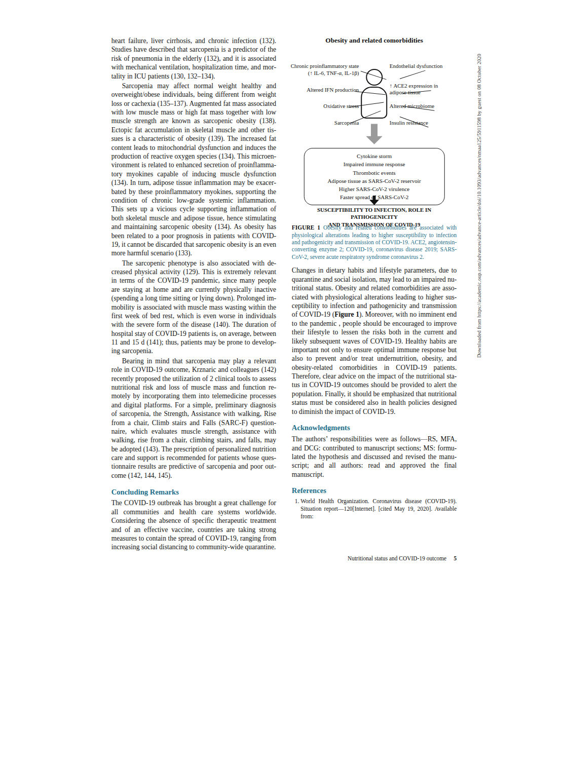Downloaded from https://academic.oup.com/advances/advance-article/doi/10.1093/advances/nmaa125/5911598 by guest on 08 October 2020
heart failure, liver cirrhosis, and chronic infection (132). Studies have described that sarcopenia is a predictor of the risk of pneumonia in the elderly (132), and it is associated with mechanical ventilation, hospitalization time, and mortality in ICU patients (130, 132–134).
Sarcopenia may affect normal weight healthy and overweight/obese individuals, being different from weight loss or cachexia (135–137). Augmented fat mass associated with low muscle mass or high fat mass together with low muscle strength are known as sarcopenic obesity (138). Ectopic fat accumulation in skeletal muscle and other tissues is a characteristic of obesity (139). The increased fat content leads to mitochondrial dysfunction and induces the production of reactive oxygen species (134). This microenvironment is related to enhanced secretion of proinflammatory myokines capable of inducing muscle dysfunction (134). In turn, adipose tissue inflammation may be exacerbated by these proinflammatory myokines, supporting the condition of chronic low-grade systemic inflammation. This sets up a vicious cycle supporting inflammation of both skeletal muscle and adipose tissue, hence stimulating and maintaining sarcopenic obesity (134). As obesity has been related to a poor prognosis in patients with COVID-19, it cannot be discarded that sarcopenic obesity is an even more harmful scenario (133).
The sarcopenic phenotype is also associated with decreased physical activity (129). This is extremely relevant in terms of the COVID-19 pandemic, since many people are staying at home and are currently physically inactive (spending a long time sitting or lying down). Prolonged immobility is associated with muscle mass wasting within the first week of bed rest, which is even worse in individuals with the severe form of the disease (140). The duration of hospital stay of COVID-19 patients is, on average, between 11 and 15 d (141); thus, patients may be prone to developing sarcopenia.
Bearing in mind that sarcopenia may play a relevant role in COVID-19 outcome, Krznaric and colleagues (142) recently proposed the utilization of 2 clinical tools to assess nutritional risk and loss of muscle mass and function remotely by incorporating them into telemedicine processes and digital platforms. For a simple, preliminary diagnosis of sarcopenia, the Strength, Assistance with walking, Rise from a chair, Climb stairs and Falls (SARC-F) questionnaire, which evaluates muscle strength, assistance with walking, rise from a chair, climbing stairs, and falls, may be adopted (143). The prescription of personalized nutrition care and support is recommended for patients whose questionnaire results are predictive of sarcopenia and poor outcome (142, 144, 145).
Concluding Remarks
The COVID-19 outbreak has brought a great challenge for all communities and health care systems worldwide. Considering the absence of specific therapeutic treatment and of an effective vaccine, countries are taking strong measures to contain the spread of COVID-19, ranging from increasing social distancing to community-wide quarantine.
Obesity and related comorbidities
Chronic proinflammatory state
(↑ IL-6, TNF-α, IL-1β)
Altered IFN production
Oxidative stress
Sarcopenia
Endothelial dysfunction
↑ ACE2 expression in
adipose tissue
Altered microbiome
Insulin resistance
Cytokine storm
Impaired immune response
Thrombotic events
Adipose tissue as SARS-CoV-2 reservoir
Higher SARS-CoV-2 virulence
Faster spread of SARS-CoV-2
SUSCEPTIBILITY TO INFECTION, ROLE IN PATHOGENICITY
AND TRANSMISSION OF COVID-19
FIGURE 1 Obesity and related comorbidities are associated with physiological alterations leading to higher susceptibility to infection and pathogenicity and transmission of COVID-19. ACE2, angiotensin-converting enzyme 2; COVID-19, coronavirus disease 2019; SARS-CoV-2, severe acute respiratory syndrome coronavirus 2.
Changes in dietary habits and lifestyle parameters, due to quarantine and social isolation, may lead to an impaired nutritional status. Obesity and related comorbidities are associated with physiological alterations leading to higher susceptibility to infection and pathogenicity and transmission of COVID-19 (Figure 1). Moreover, with no imminent end to the pandemic , people should be encouraged to improve their lifestyle to lessen the risks both in the current and likely subsequent waves of COVID-19. Healthy habits are important not only to ensure optimal immune response but also to prevent and/or treat undernutrition, obesity, and obesity-related comorbidities in COVID-19 patients. Therefore, clear advice on the impact of the nutritional status in COVID-19 outcomes should be provided to alert the population. Finally, it should be emphasized that nutritional status must be considered also in health policies designed to diminish the impact of COVID-19.
Acknowledgments
The authors’ responsibilities were as follows—RS, MFA, and DCG: contributed to manuscript sections; MS: formulated the hypothesis and discussed and revised the manuscript; and all authors: read and approved the final manuscript.
References
World Health Organization. Coronavirus disease (COVID-19). Situation report—120[Internet]. [cited May 19, 2020]. Available from:
Nutritional status and COVID-19 outcome 5